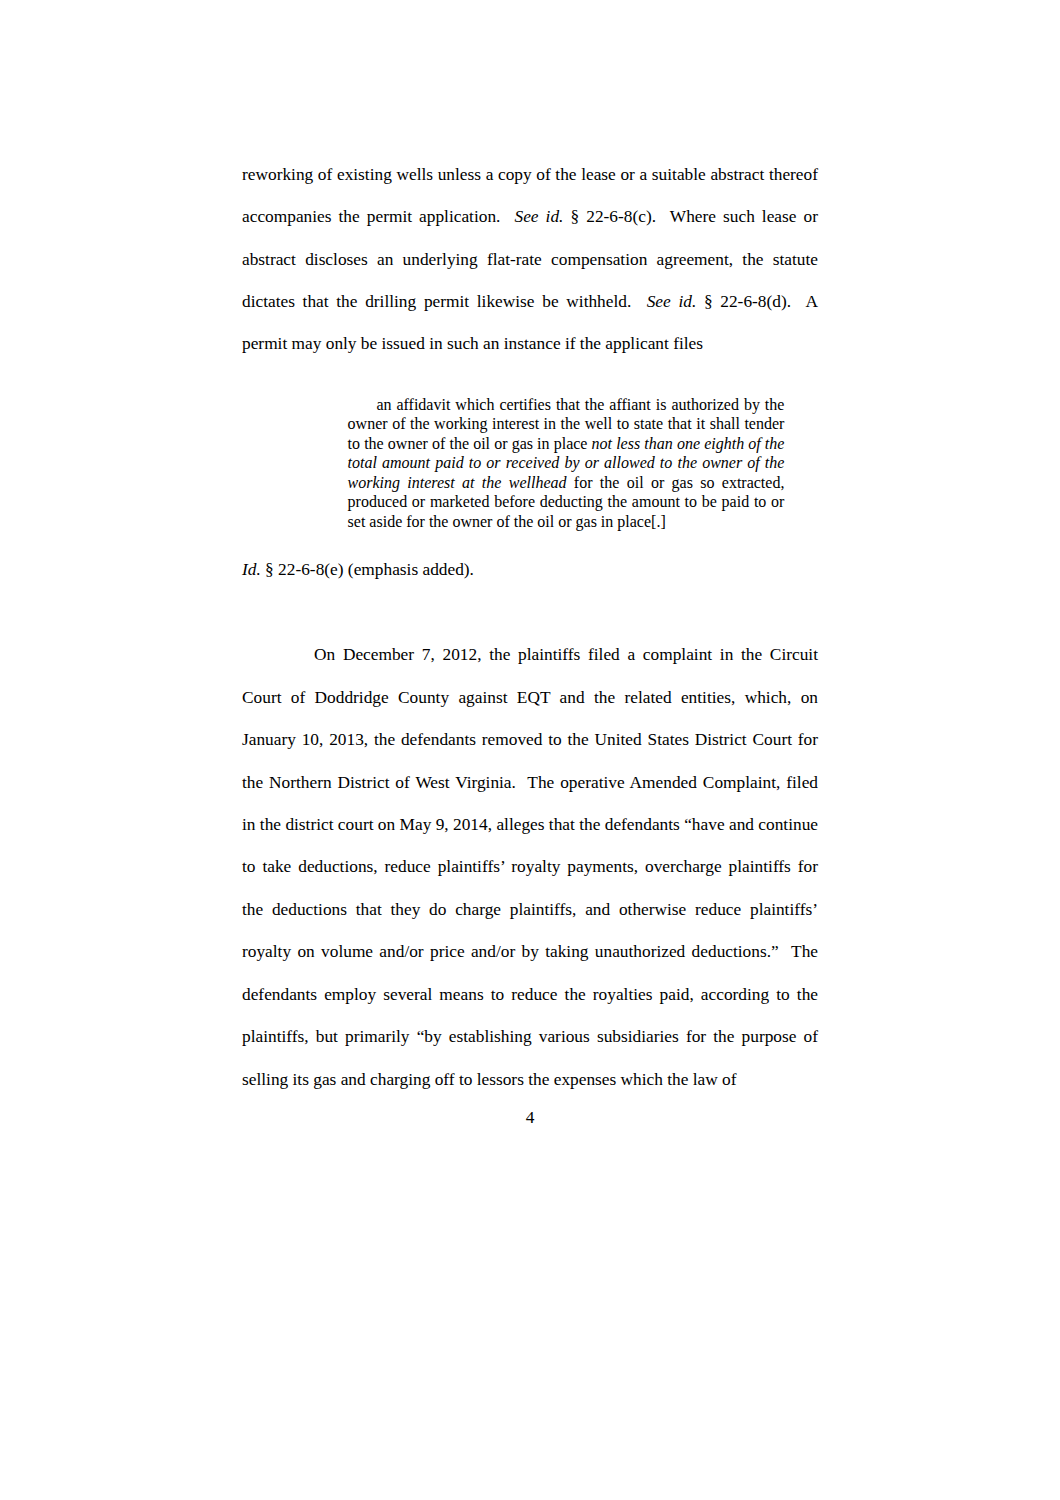reworking of existing wells unless a copy of the lease or a suitable abstract thereof accompanies the permit application. See id. § 22-6-8(c). Where such lease or abstract discloses an underlying flat-rate compensation agreement, the statute dictates that the drilling permit likewise be withheld. See id. § 22-6-8(d). A permit may only be issued in such an instance if the applicant files
an affidavit which certifies that the affiant is authorized by the owner of the working interest in the well to state that it shall tender to the owner of the oil or gas in place not less than one eighth of the total amount paid to or received by or allowed to the owner of the working interest at the wellhead for the oil or gas so extracted, produced or marketed before deducting the amount to be paid to or set aside for the owner of the oil or gas in place[.]
Id. § 22-6-8(e) (emphasis added).
On December 7, 2012, the plaintiffs filed a complaint in the Circuit Court of Doddridge County against EQT and the related entities, which, on January 10, 2013, the defendants removed to the United States District Court for the Northern District of West Virginia. The operative Amended Complaint, filed in the district court on May 9, 2014, alleges that the defendants “have and continue to take deductions, reduce plaintiffs’ royalty payments, overcharge plaintiffs for the deductions that they do charge plaintiffs, and otherwise reduce plaintiffs’ royalty on volume and/or price and/or by taking unauthorized deductions.” The defendants employ several means to reduce the royalties paid, according to the plaintiffs, but primarily “by establishing various subsidiaries for the purpose of selling its gas and charging off to lessors the expenses which the law of
4